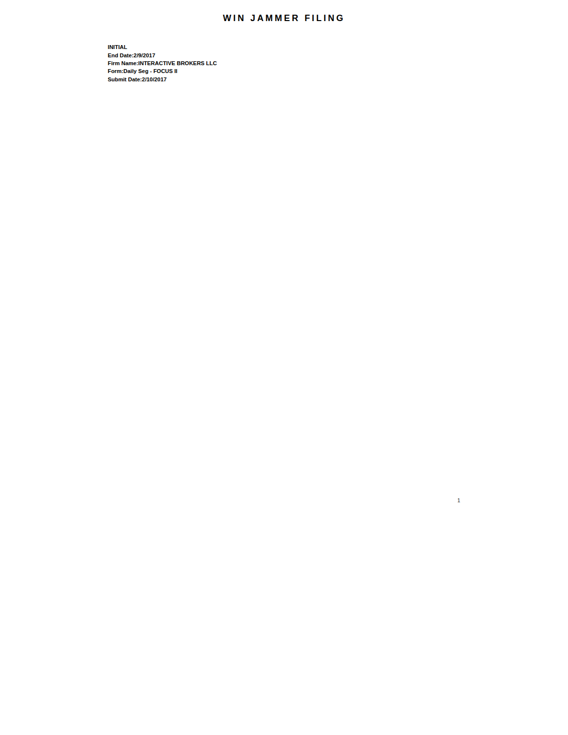WIN JAMMER FILING
INITIAL
End Date:2/9/2017
Firm Name:INTERACTIVE BROKERS LLC
Form:Daily Seg - FOCUS II
Submit Date:2/10/2017
1